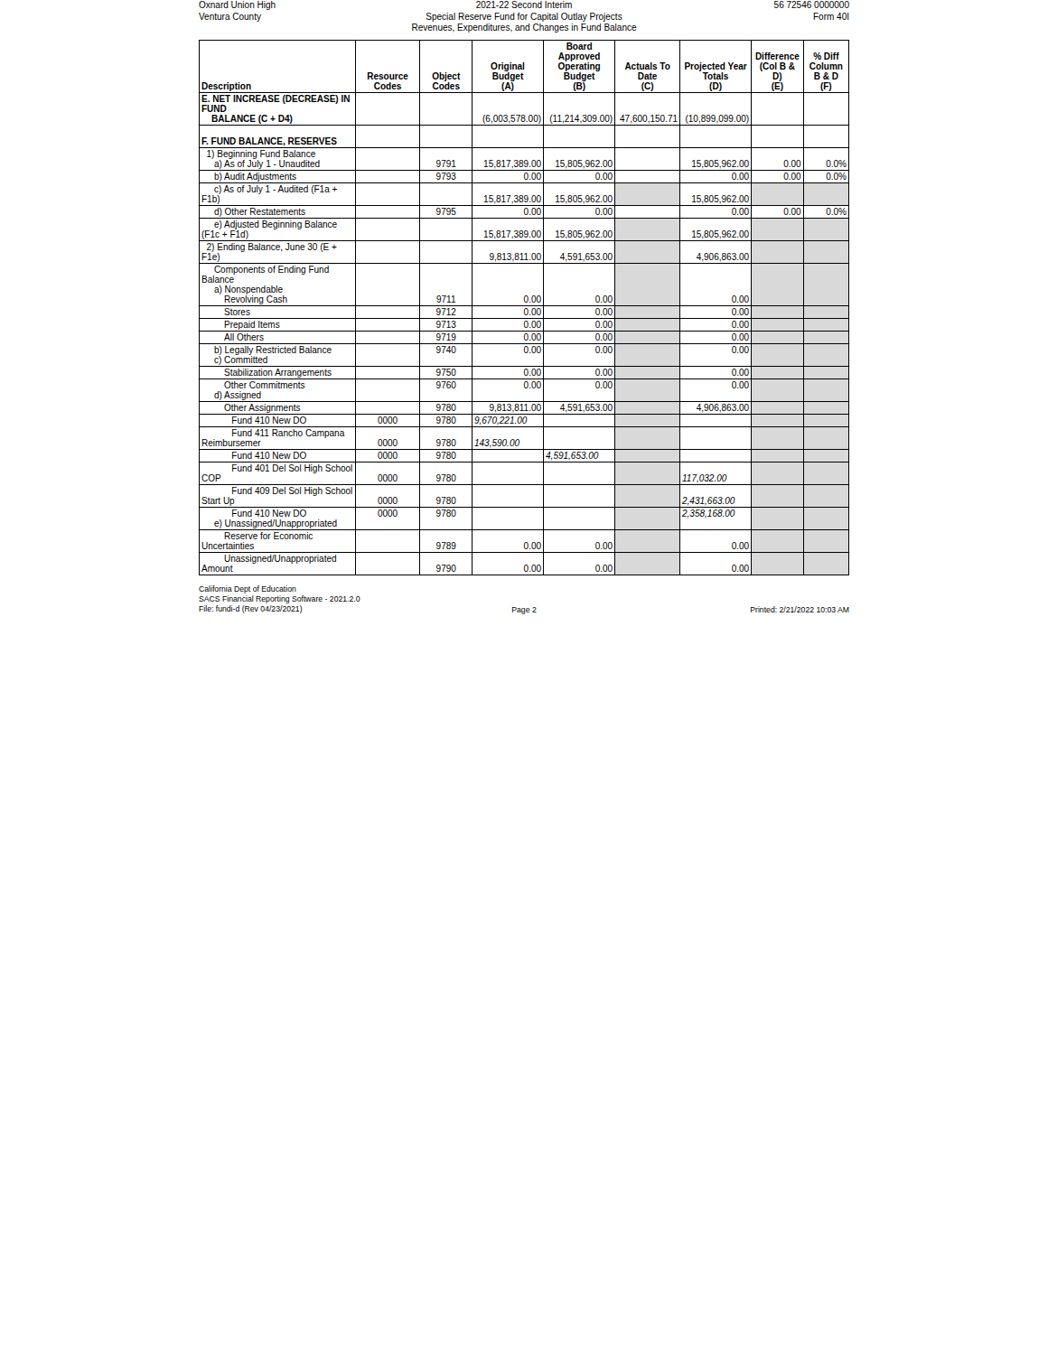| Oxnard Union High Ventura County | 2021-22 Second Interim Special Reserve Fund for Capital Outlay Projects Revenues, Expenditures, and Changes in Fund Balance | 56 72546 0000000 Form 40I |
| Description | Resource Codes | Object Codes | Original Budget (A) | Board Approved Operating Budget (B) | Actuals To Date (C) | Projected Year Totals (D) | Difference (Col B & D) (E) | % Diff Column B & D (F) |
| --- | --- | --- | --- | --- | --- | --- | --- | --- |
| E. NET INCREASE (DECREASE) IN FUND BALANCE (C + D4) | | | (6,003,578.00) | (11,214,309.00) | 47,600,150.71 | (10,899,099.00) | | |
| F. FUND BALANCE, RESERVES | | | | | | | | |
| 1) Beginning Fund Balance a) As of July 1 - Unaudited | | 9791 | 15,817,389.00 | 15,805,962.00 | | 15,805,962.00 | 0.00 | 0.0% |
| b) Audit Adjustments | | 9793 | 0.00 | 0.00 | | 0.00 | 0.00 | 0.0% |
| c) As of July 1 - Audited (F1a + F1b) | | | 15,817,389.00 | 15,805,962.00 | | 15,805,962.00 | | |
| d) Other Restatements | | 9795 | 0.00 | 0.00 | | 0.00 | 0.00 | 0.0% |
| e) Adjusted Beginning Balance (F1c + F1d) | | | 15,817,389.00 | 15,805,962.00 | | 15,805,962.00 | | |
| 2) Ending Balance, June 30 (E + F1e) | | | 9,813,811.00 | 4,591,653.00 | | 4,906,863.00 | | |
| Components of Ending Fund Balance a) Nonspendable Revolving Cash | | 9711 | 0.00 | 0.00 | | 0.00 | | |
| Stores | | 9712 | 0.00 | 0.00 | | 0.00 | | |
| Prepaid Items | | 9713 | 0.00 | 0.00 | | 0.00 | | |
| All Others | | 9719 | 0.00 | 0.00 | | 0.00 | | |
| b) Legally Restricted Balance c) Committed | | 9740 | 0.00 | 0.00 | | 0.00 | | |
| Stabilization Arrangements | | 9750 | 0.00 | 0.00 | | 0.00 | | |
| Other Commitments d) Assigned | | 9760 | 0.00 | 0.00 | | 0.00 | | |
| Other Assignments | | 9780 | 9,813,811.00 | 4,591,653.00 | | 4,906,863.00 | | |
| Fund 410 New DO | 0000 | 9780 | 9,670,221.00 | | | | | |
| Fund 411 Rancho Campana Reimbursemer | 0000 | 9780 | 143,590.00 | | | | | |
| Fund 410 New DO | 0000 | 9780 | | 4,591,653.00 | | | | |
| Fund 401 Del Sol High School COP | 0000 | 9780 | | | | 117,032.00 | | |
| Fund 409 Del Sol High School Start Up | 0000 | 9780 | | | | 2,431,663.00 | | |
| Fund 410 New DO e) Unassigned/Unappropriated | 0000 | 9780 | | | | 2,358,168.00 | | |
| Reserve for Economic Uncertainties | | 9789 | 0.00 | 0.00 | | 0.00 | | |
| Unassigned/Unappropriated Amount | | 9790 | 0.00 | 0.00 | | 0.00 | | |
| California Dept of Education SACS Financial Reporting Software - 2021.2.0 File: fundi-d (Rev 04/23/2021) | Page 2 | Printed: 2/21/2022 10:03 AM |